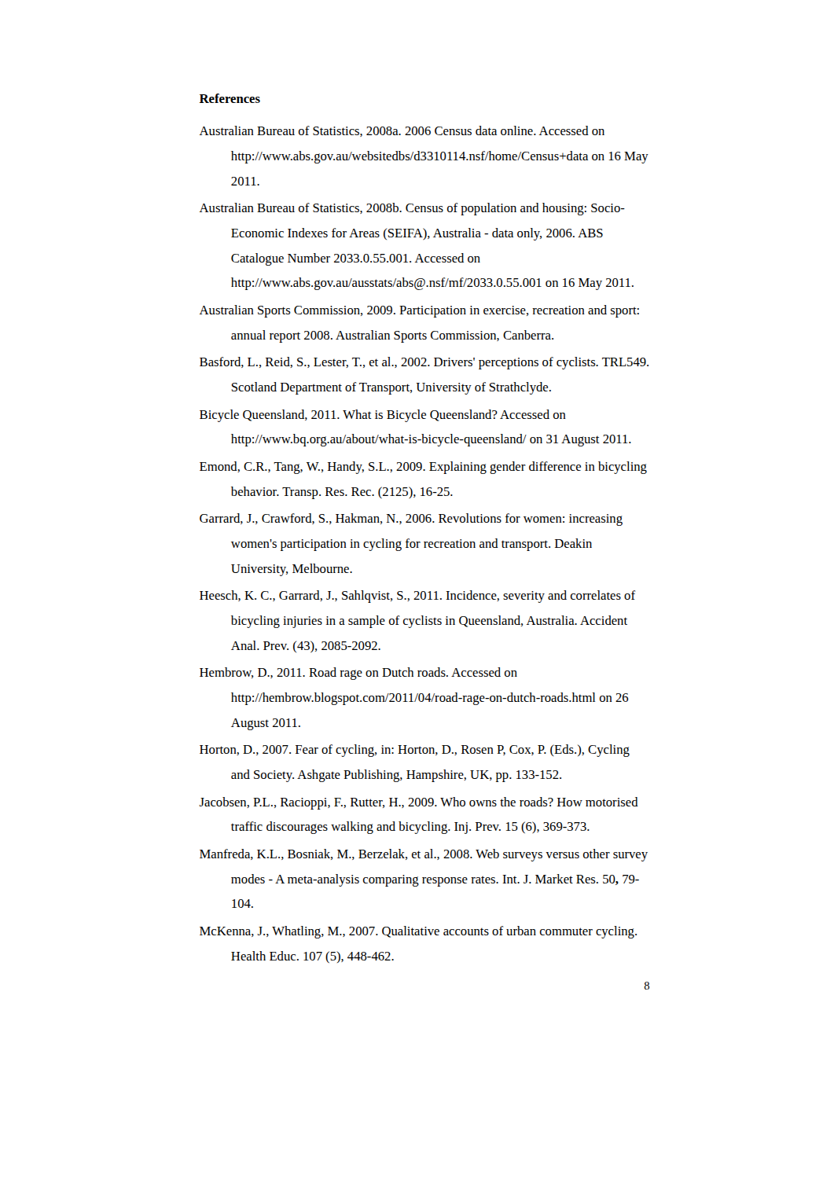References
Australian Bureau of Statistics, 2008a. 2006 Census data online. Accessed on http://www.abs.gov.au/websitedbs/d3310114.nsf/home/Census+data on 16 May 2011.
Australian Bureau of Statistics, 2008b. Census of population and housing: Socio-Economic Indexes for Areas (SEIFA), Australia - data only, 2006. ABS Catalogue Number 2033.0.55.001. Accessed on http://www.abs.gov.au/ausstats/abs@.nsf/mf/2033.0.55.001 on 16 May 2011.
Australian Sports Commission, 2009. Participation in exercise, recreation and sport: annual report 2008. Australian Sports Commission, Canberra.
Basford, L., Reid, S., Lester, T., et al., 2002. Drivers' perceptions of cyclists. TRL549. Scotland Department of Transport, University of Strathclyde.
Bicycle Queensland, 2011. What is Bicycle Queensland? Accessed on http://www.bq.org.au/about/what-is-bicycle-queensland/ on 31 August 2011.
Emond, C.R., Tang, W., Handy, S.L., 2009. Explaining gender difference in bicycling behavior. Transp. Res. Rec. (2125), 16-25.
Garrard, J., Crawford, S., Hakman, N., 2006. Revolutions for women: increasing women's participation in cycling for recreation and transport. Deakin University, Melbourne.
Heesch, K. C., Garrard, J., Sahlqvist, S., 2011. Incidence, severity and correlates of bicycling injuries in a sample of cyclists in Queensland, Australia. Accident Anal. Prev. (43), 2085-2092.
Hembrow, D., 2011. Road rage on Dutch roads. Accessed on http://hembrow.blogspot.com/2011/04/road-rage-on-dutch-roads.html on 26 August 2011.
Horton, D., 2007. Fear of cycling, in: Horton, D., Rosen P, Cox, P. (Eds.), Cycling and Society. Ashgate Publishing, Hampshire, UK, pp. 133-152.
Jacobsen, P.L., Racioppi, F., Rutter, H., 2009. Who owns the roads? How motorised traffic discourages walking and bicycling. Inj. Prev. 15 (6), 369-373.
Manfreda, K.L., Bosniak, M., Berzelak, et al., 2008. Web surveys versus other survey modes - A meta-analysis comparing response rates. Int. J. Market Res. 50, 79-104.
McKenna, J., Whatling, M., 2007. Qualitative accounts of urban commuter cycling. Health Educ. 107 (5), 448-462.
8